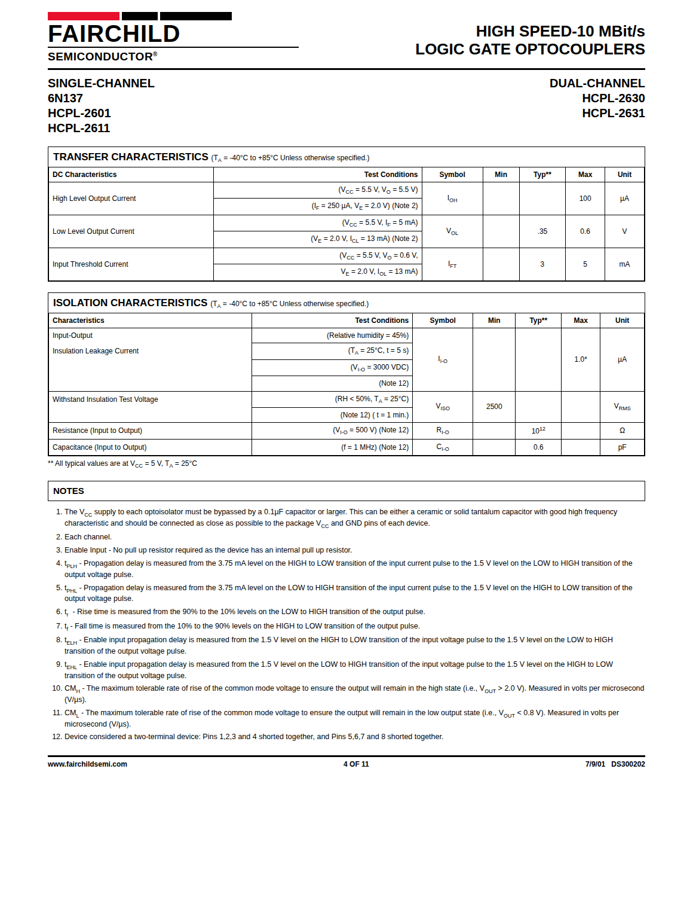FAIRCHILD
SEMICONDUCTOR®
HIGH SPEED-10 MBit/s
LOGIC GATE OPTOCOUPLERS
SINGLE-CHANNEL
6N137
HCPL-2601
HCPL-2611
DUAL-CHANNEL
HCPL-2630
HCPL-2631
TRANSFER CHARACTERISTICS (TA = -40°C to +85°C Unless otherwise specified.)
| DC Characteristics | Test Conditions | Symbol | Min | Typ** | Max | Unit |
| --- | --- | --- | --- | --- | --- | --- |
| High Level Output Current | (V CC = 5.5 V, V O = 5.5 V) | I OH | | | 100 | µA |
| (I F = 250 µA, V E = 2.0 V) (Note 2) |
| Low Level Output Current | (V CC = 5.5 V, I F = 5 mA) | V OL | | .35 | 0.6 | V |
| (V E = 2.0 V, I CL = 13 mA) (Note 2) |
| Input Threshold Current | (V CC = 5.5 V, V O = 0.6 V, | I FT | | 3 | 5 | mA |
| V E = 2.0 V, I OL = 13 mA) |
ISOLATION CHARACTERISTICS (TA = -40°C to +85°C Unless otherwise specified.)
| Characteristics | Test Conditions | Symbol | Min | Typ** | Max | Unit |
| --- | --- | --- | --- | --- | --- | --- |
| Input-Output | (Relative humidity = 45%) | I I-O | | | 1.0* | µA |
| Insulation Leakage Current | (T A = 25°C, t = 5 s) |
| | (V I-O = 3000 VDC) |
| | (Note 12) |
| Withstand Insulation Test Voltage | (RH < 50%, T A = 25°C) | V ISO | 2500 | | | V RMS |
| | (Note 12) ( t = 1 min.) |
| Resistance (Input to Output) | (V I-O = 500 V) (Note 12) | R I-O | | 10 12 | | Ω |
| Capacitance (Input to Output) | (f = 1 MHz) (Note 12) | C I-O | | 0.6 | | pF |
** All typical values are at VCC = 5 V, TA = 25°C
NOTES
The VCC supply to each optoisolator must be bypassed by a 0.1µF capacitor or larger. This can be either a ceramic or solid tantalum capacitor with good high frequency characteristic and should be connected as close as possible to the package VCC and GND pins of each device.
Each channel.
Enable Input - No pull up resistor required as the device has an internal pull up resistor.
tPLH - Propagation delay is measured from the 3.75 mA level on the HIGH to LOW transition of the input current pulse to the 1.5 V level on the LOW to HIGH transition of the output voltage pulse.
tPHL - Propagation delay is measured from the 3.75 mA level on the LOW to HIGH transition of the input current pulse to the 1.5 V level on the HIGH to LOW transition of the output voltage pulse.
tr - Rise time is measured from the 90% to the 10% levels on the LOW to HIGH transition of the output pulse.
tf - Fall time is measured from the 10% to the 90% levels on the HIGH to LOW transition of the output pulse.
tELH - Enable input propagation delay is measured from the 1.5 V level on the HIGH to LOW transition of the input voltage pulse to the 1.5 V level on the LOW to HIGH transition of the output voltage pulse.
tEHL - Enable input propagation delay is measured from the 1.5 V level on the LOW to HIGH transition of the input voltage pulse to the 1.5 V level on the HIGH to LOW transition of the output voltage pulse.
CMH - The maximum tolerable rate of rise of the common mode voltage to ensure the output will remain in the high state (i.e., VOUT > 2.0 V). Measured in volts per microsecond (V/µs).
CML - The maximum tolerable rate of rise of the common mode voltage to ensure the output will remain in the low output state (i.e., VOUT < 0.8 V). Measured in volts per microsecond (V/µs).
Device considered a two-terminal device: Pins 1,2,3 and 4 shorted together, and Pins 5,6,7 and 8 shorted together.
www.fairchildsemi.com
4 OF 11
7/9/01 DS300202